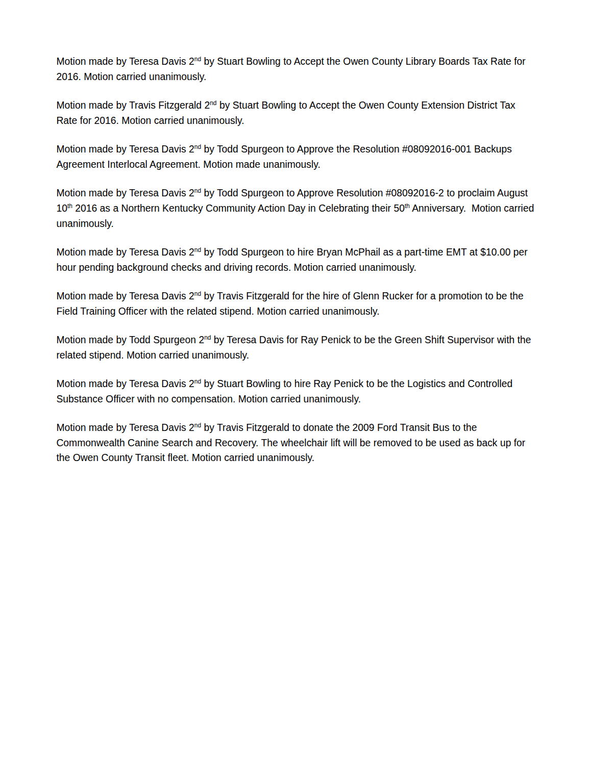Motion made by Teresa Davis 2nd by Stuart Bowling to Accept the Owen County Library Boards Tax Rate for 2016. Motion carried unanimously.
Motion made by Travis Fitzgerald 2nd by Stuart Bowling to Accept the Owen County Extension District Tax Rate for 2016. Motion carried unanimously.
Motion made by Teresa Davis 2nd by Todd Spurgeon to Approve the Resolution #08092016-001 Backups Agreement Interlocal Agreement. Motion made unanimously.
Motion made by Teresa Davis 2nd by Todd Spurgeon to Approve Resolution #08092016-2 to proclaim August 10th 2016 as a Northern Kentucky Community Action Day in Celebrating their 50th Anniversary. Motion carried unanimously.
Motion made by Teresa Davis 2nd by Todd Spurgeon to hire Bryan McPhail as a part-time EMT at $10.00 per hour pending background checks and driving records. Motion carried unanimously.
Motion made by Teresa Davis 2nd by Travis Fitzgerald for the hire of Glenn Rucker for a promotion to be the Field Training Officer with the related stipend. Motion carried unanimously.
Motion made by Todd Spurgeon 2nd by Teresa Davis for Ray Penick to be the Green Shift Supervisor with the related stipend. Motion carried unanimously.
Motion made by Teresa Davis 2nd by Stuart Bowling to hire Ray Penick to be the Logistics and Controlled Substance Officer with no compensation. Motion carried unanimously.
Motion made by Teresa Davis 2nd by Travis Fitzgerald to donate the 2009 Ford Transit Bus to the Commonwealth Canine Search and Recovery. The wheelchair lift will be removed to be used as back up for the Owen County Transit fleet. Motion carried unanimously.